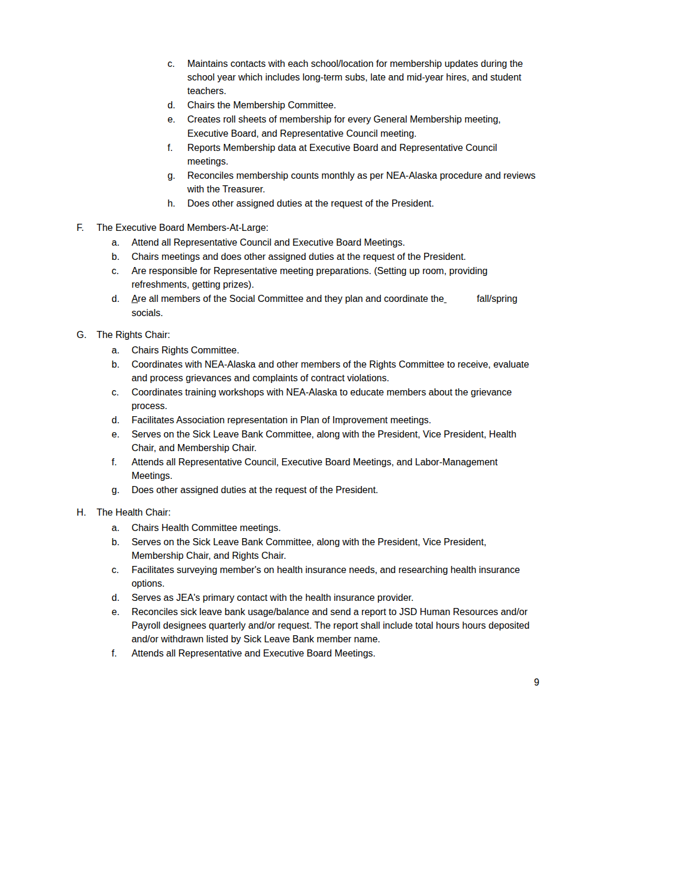c. Maintains contacts with each school/location for membership updates during the school year which includes long-term subs, late and mid-year hires, and student teachers.
d. Chairs the Membership Committee.
e. Creates roll sheets of membership for every General Membership meeting, Executive Board, and Representative Council meeting.
f. Reports Membership data at Executive Board and Representative Council meetings.
g. Reconciles membership counts monthly as per NEA-Alaska procedure and reviews with the Treasurer.
h. Does other assigned duties at the request of the President.
F. The Executive Board Members-At-Large:
a. Attend all Representative Council and Executive Board Meetings.
b. Chairs meetings and does other assigned duties at the request of the President.
c. Are responsible for Representative meeting preparations. (Setting up room, providing refreshments, getting prizes).
d. Are all members of the Social Committee and they plan and coordinate the fall/spring socials.
G. The Rights Chair:
a. Chairs Rights Committee.
b. Coordinates with NEA-Alaska and other members of the Rights Committee to receive, evaluate and process grievances and complaints of contract violations.
c. Coordinates training workshops with NEA-Alaska to educate members about the grievance process.
d. Facilitates Association representation in Plan of Improvement meetings.
e. Serves on the Sick Leave Bank Committee, along with the President, Vice President, Health Chair, and Membership Chair.
f. Attends all Representative Council, Executive Board Meetings, and Labor-Management Meetings.
g. Does other assigned duties at the request of the President.
H. The Health Chair:
a. Chairs Health Committee meetings.
b. Serves on the Sick Leave Bank Committee, along with the President, Vice President, Membership Chair, and Rights Chair.
c. Facilitates surveying member's on health insurance needs, and researching health insurance options.
d. Serves as JEA's primary contact with the health insurance provider.
e. Reconciles sick leave bank usage/balance and send a report to JSD Human Resources and/or Payroll designees quarterly and/or request. The report shall include total hours hours deposited and/or withdrawn listed by Sick Leave Bank member name.
f. Attends all Representative and Executive Board Meetings.
9